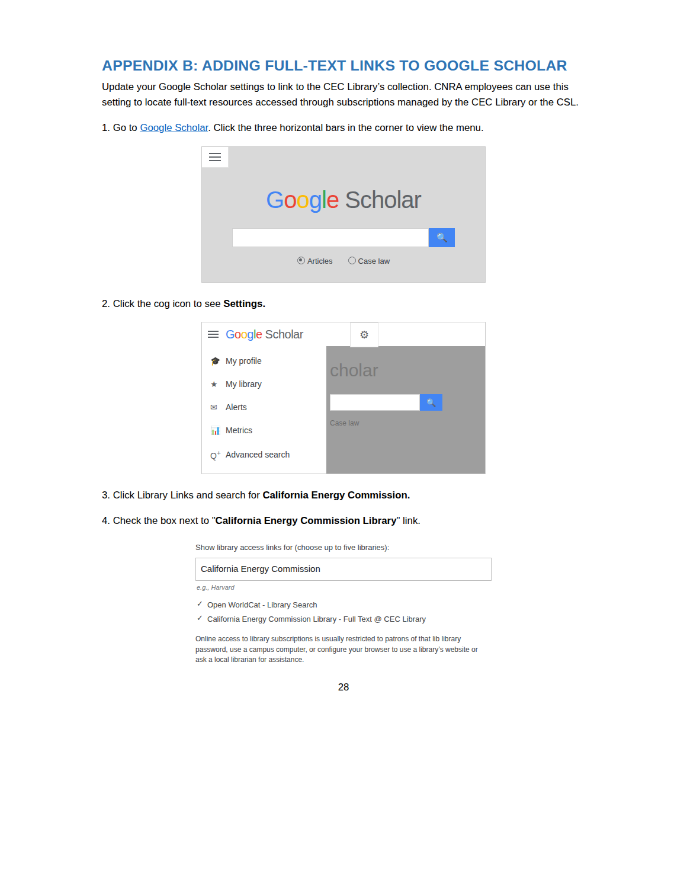APPENDIX B: ADDING FULL-TEXT LINKS TO GOOGLE SCHOLAR
Update your Google Scholar settings to link to the CEC Library’s collection. CNRA employees can use this setting to locate full-text resources accessed through subscriptions managed by the CEC Library or the CSL.
1. Go to Google Scholar. Click the three horizontal bars in the corner to view the menu.
Google Scholar
🔍
Articles Case law
2. Click the cog icon to see Settings.
Google Scholar
⚙
🎓My profile
★My library
✉Alerts
📊Metrics
Q+Advanced search
cholar
🔍
Case law
3. Click Library Links and search for California Energy Commission.
4. Check the box next to "California Energy Commission Library" link.
Show library access links for (choose up to five libraries):
California Energy Commission
e.g., Harvard
✓Open WorldCat - Library Search
✓California Energy Commission Library - Full Text @ CEC Library
Online access to library subscriptions is usually restricted to patrons of that lib library password, use a campus computer, or configure your browser to use a library’s website or ask a local librarian for assistance.
28